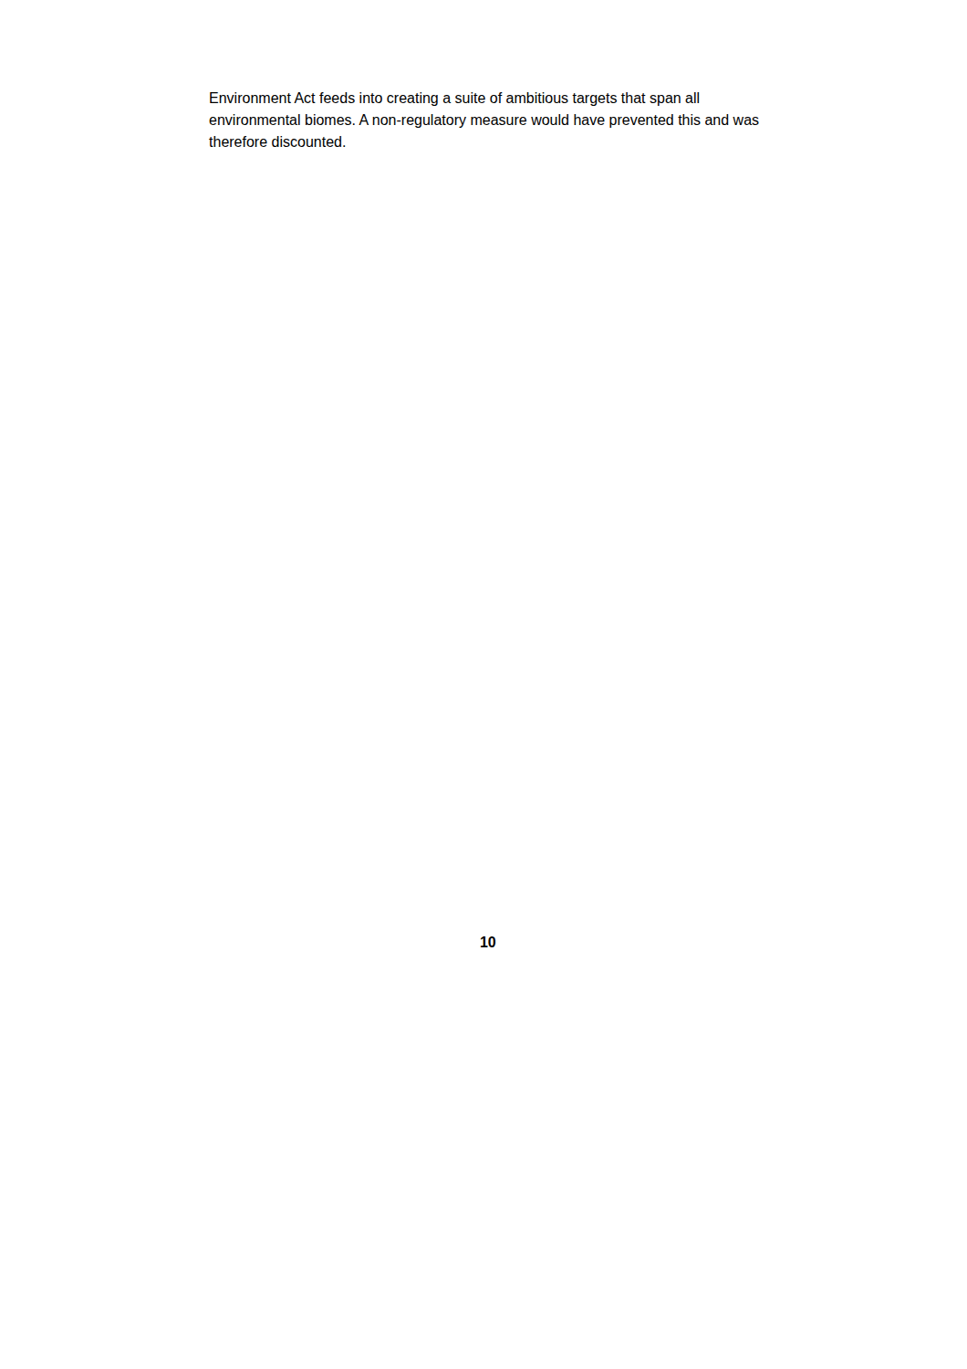Environment Act feeds into creating a suite of ambitious targets that span all environmental biomes. A non-regulatory measure would have prevented this and was therefore discounted.
10